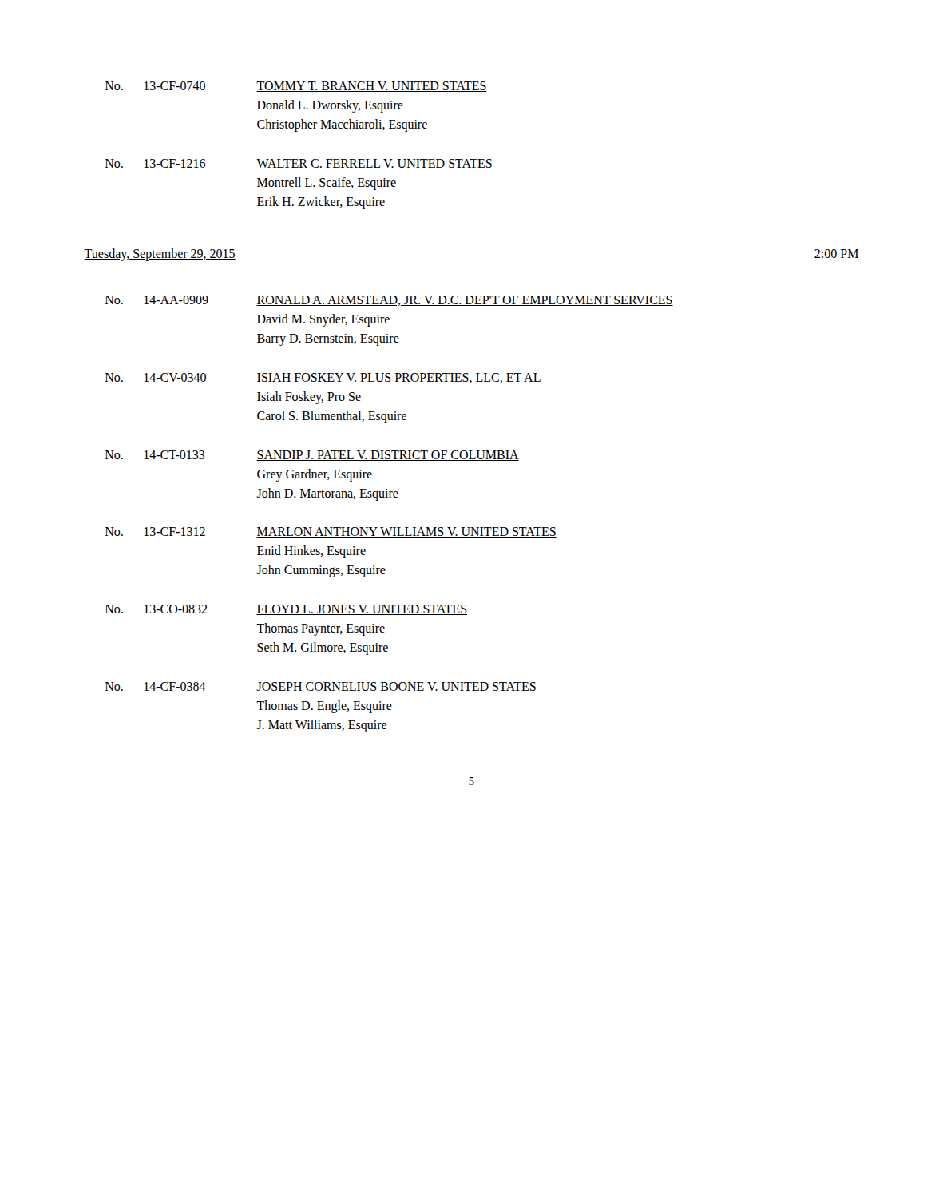No.
13-CF-0740
Tommy T. Branch v. United States
Donald L. Dworsky, Esquire
Christopher Macchiaroli, Esquire
No.
13-CF-1216
Walter C. Ferrell v. United States
Montrell L. Scaife, Esquire
Erik H. Zwicker, Esquire
Tuesday, September 29, 2015 2:00 PM
No.
14-AA-0909
Ronald A. Armstead, Jr. v. D.C. Dep't of Employment Services
David M. Snyder, Esquire
Barry D. Bernstein, Esquire
No.
14-CV-0340
Isiah Foskey v. Plus Properties, LLC, et al
Isiah Foskey, Pro Se
Carol S. Blumenthal, Esquire
No.
14-CT-0133
Sandip J. Patel v. District of Columbia
Grey Gardner, Esquire
John D. Martorana, Esquire
No.
13-CF-1312
Marlon Anthony Williams v. United States
Enid Hinkes, Esquire
John Cummings, Esquire
No.
13-CO-0832
Floyd L. Jones v. United States
Thomas Paynter, Esquire
Seth M. Gilmore, Esquire
No.
14-CF-0384
Joseph Cornelius Boone v. United States
Thomas D. Engle, Esquire
J. Matt Williams, Esquire
5